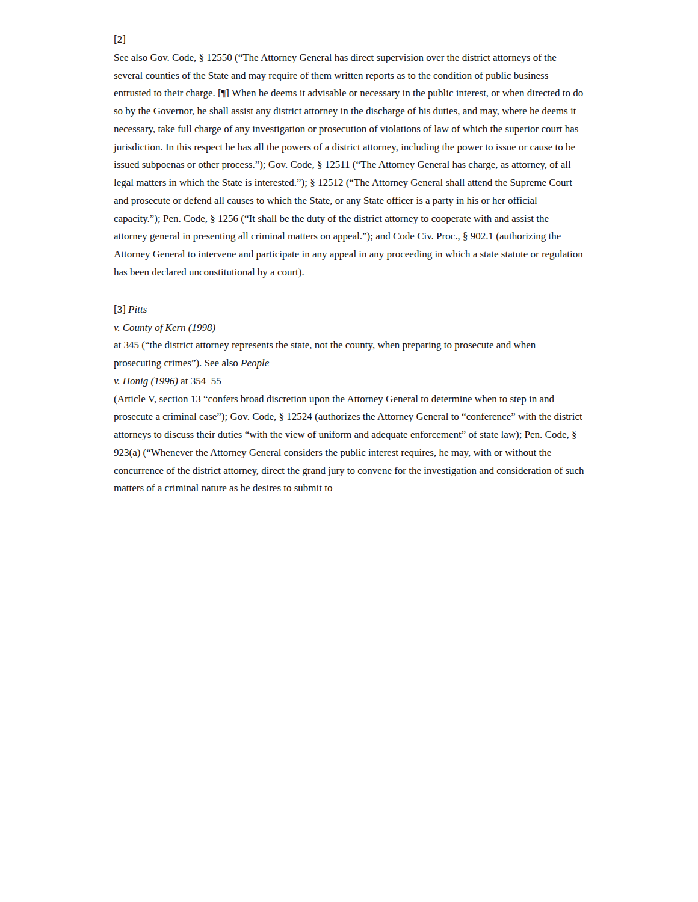[2]
See also Gov. Code, § 12550 (“The Attorney General has direct supervision over the district attorneys of the several counties of the State and may require of them written reports as to the condition of public business entrusted to their charge. [¶] When he deems it advisable or necessary in the public interest, or when directed to do so by the Governor, he shall assist any district attorney in the discharge of his duties, and may, where he deems it necessary, take full charge of any investigation or prosecution of violations of law of which the superior court has jurisdiction. In this respect he has all the powers of a district attorney, including the power to issue or cause to be issued subpoenas or other process.”); Gov. Code, § 12511 (“The Attorney General has charge, as attorney, of all legal matters in which the State is interested.”); § 12512 (“The Attorney General shall attend the Supreme Court and prosecute or defend all causes to which the State, or any State officer is a party in his or her official capacity.”); Pen. Code, § 1256 (“It shall be the duty of the district attorney to cooperate with and assist the attorney general in presenting all criminal matters on appeal.”); and Code Civ. Proc., § 902.1 (authorizing the Attorney General to intervene and participate in any appeal in any proceeding in which a state statute or regulation has been declared unconstitutional by a court).
[3] Pitts
v. County of Kern (1998)
at 345 (“the district attorney represents the state, not the county, when preparing to prosecute and when prosecuting crimes”). See also People
v. Honig (1996) at 354–55
(Article V, section 13 “confers broad discretion upon the Attorney General to determine when to step in and prosecute a criminal case”); Gov. Code, § 12524 (authorizes the Attorney General to “conference” with the district attorneys to discuss their duties “with the view of uniform and adequate enforcement” of state law); Pen. Code, § 923(a) (“Whenever the Attorney General considers the public interest requires, he may, with or without the concurrence of the district attorney, direct the grand jury to convene for the investigation and consideration of such matters of a criminal nature as he desires to submit to